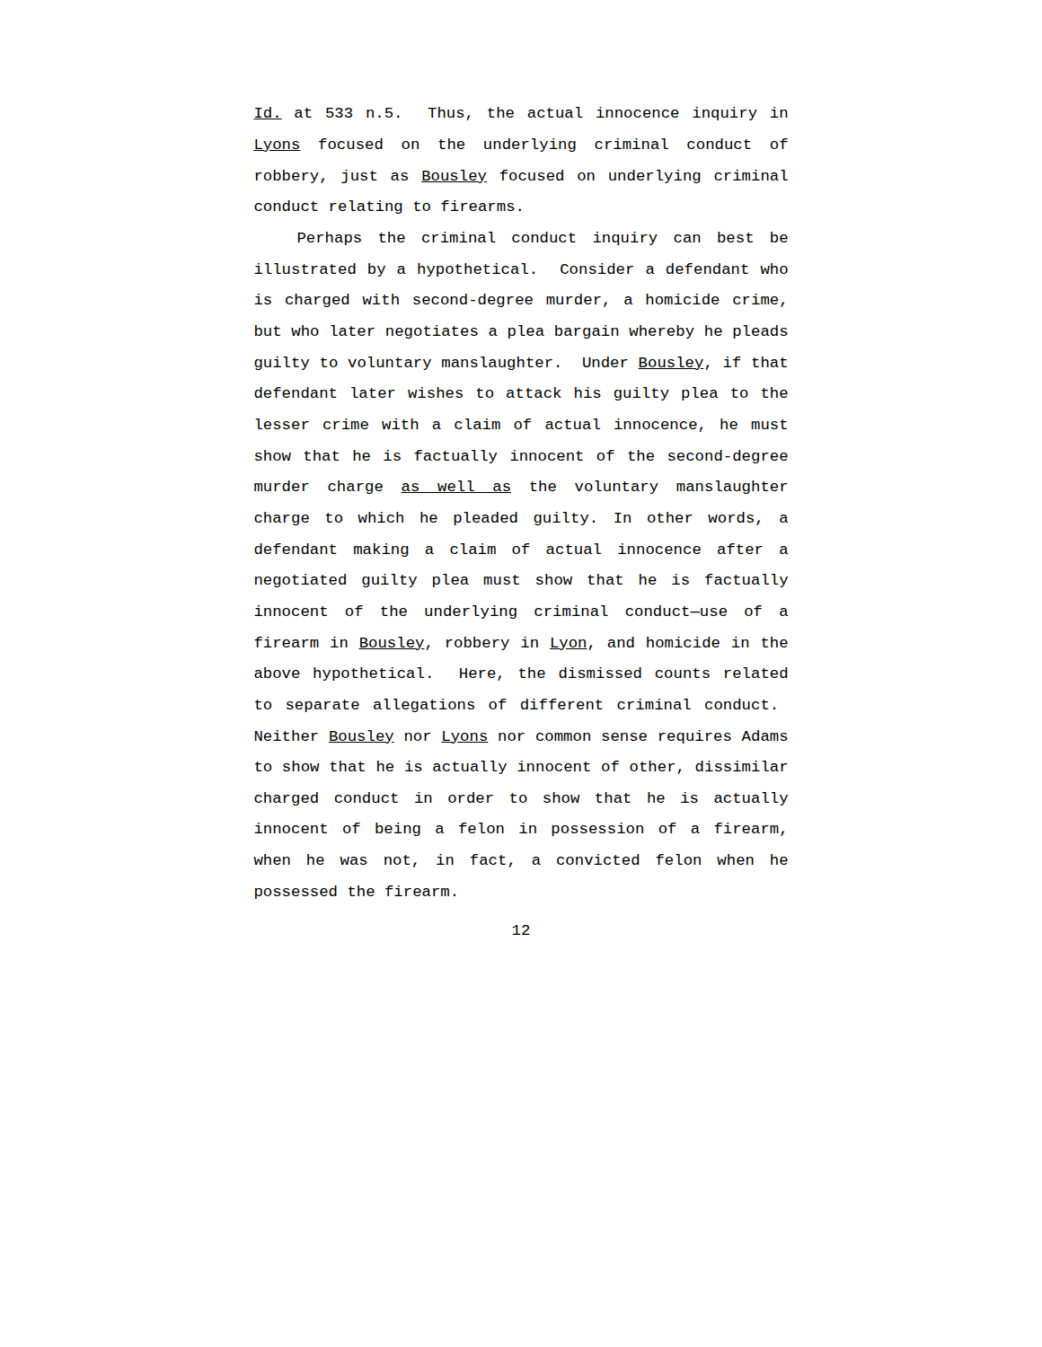Id. at 533 n.5. Thus, the actual innocence inquiry in Lyons focused on the underlying criminal conduct of robbery, just as Bousley focused on underlying criminal conduct relating to firearms.
Perhaps the criminal conduct inquiry can best be illustrated by a hypothetical. Consider a defendant who is charged with second-degree murder, a homicide crime, but who later negotiates a plea bargain whereby he pleads guilty to voluntary manslaughter. Under Bousley, if that defendant later wishes to attack his guilty plea to the lesser crime with a claim of actual innocence, he must show that he is factually innocent of the second-degree murder charge as well as the voluntary manslaughter charge to which he pleaded guilty. In other words, a defendant making a claim of actual innocence after a negotiated guilty plea must show that he is factually innocent of the underlying criminal conduct—use of a firearm in Bousley, robbery in Lyon, and homicide in the above hypothetical. Here, the dismissed counts related to separate allegations of different criminal conduct. Neither Bousley nor Lyons nor common sense requires Adams to show that he is actually innocent of other, dissimilar charged conduct in order to show that he is actually innocent of being a felon in possession of a firearm, when he was not, in fact, a convicted felon when he possessed the firearm.
12